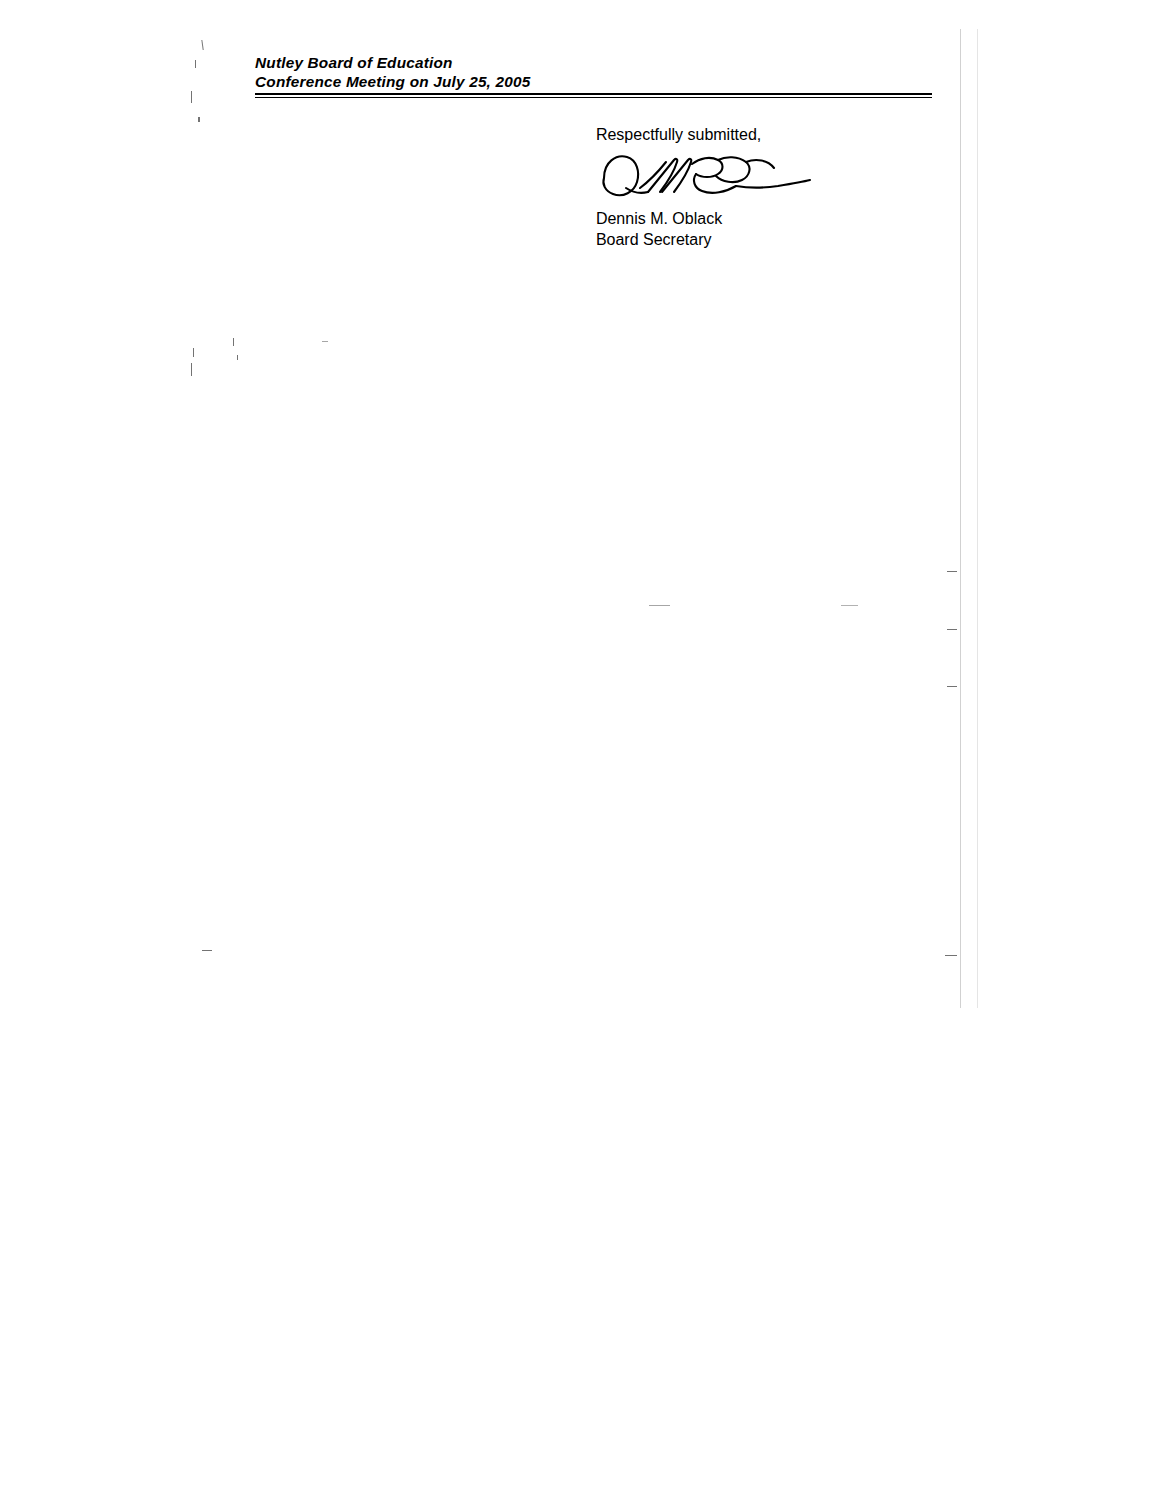Nutley Board of Education
Conference Meeting on July 25, 2005
Respectfully submitted,
Dennis M. Oblack
Board Secretary